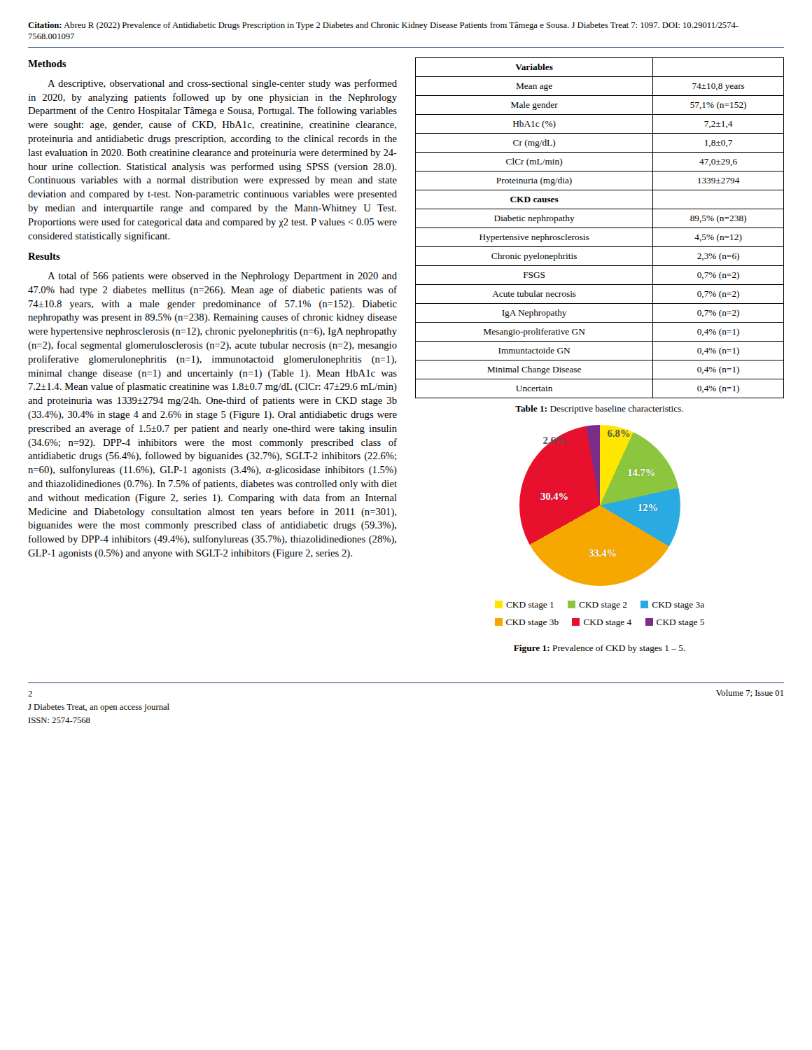Citation: Abreu R (2022) Prevalence of Antidiabetic Drugs Prescription in Type 2 Diabetes and Chronic Kidney Disease Patients from Tâmega e Sousa. J Diabetes Treat 7: 1097. DOI: 10.29011/2574-7568.001097
Methods
A descriptive, observational and cross-sectional single-center study was performed in 2020, by analyzing patients followed up by one physician in the Nephrology Department of the Centro Hospitalar Tâmega e Sousa, Portugal. The following variables were sought: age, gender, cause of CKD, HbA1c, creatinine, creatinine clearance, proteinuria and antidiabetic drugs prescription, according to the clinical records in the last evaluation in 2020. Both creatinine clearance and proteinuria were determined by 24-hour urine collection. Statistical analysis was performed using SPSS (version 28.0). Continuous variables with a normal distribution were expressed by mean and state deviation and compared by t-test. Non-parametric continuous variables were presented by median and interquartile range and compared by the Mann-Whitney U Test. Proportions were used for categorical data and compared by χ2 test. P values < 0.05 were considered statistically significant.
Results
A total of 566 patients were observed in the Nephrology Department in 2020 and 47.0% had type 2 diabetes mellitus (n=266). Mean age of diabetic patients was of 74±10.8 years, with a male gender predominance of 57.1% (n=152). Diabetic nephropathy was present in 89.5% (n=238). Remaining causes of chronic kidney disease were hypertensive nephrosclerosis (n=12), chronic pyelonephritis (n=6), IgA nephropathy (n=2), focal segmental glomerulosclerosis (n=2), acute tubular necrosis (n=2), mesangio proliferative glomerulonephritis (n=1), immunotactoid glomerulonephritis (n=1), minimal change disease (n=1) and uncertainly (n=1) (Table 1). Mean HbA1c was 7.2±1.4. Mean value of plasmatic creatinine was 1.8±0.7 mg/dL (ClCr: 47±29.6 mL/min) and proteinuria was 1339±2794 mg/24h. One-third of patients were in CKD stage 3b (33.4%), 30.4% in stage 4 and 2.6% in stage 5 (Figure 1). Oral antidiabetic drugs were prescribed an average of 1.5±0.7 per patient and nearly one-third were taking insulin (34.6%; n=92). DPP-4 inhibitors were the most commonly prescribed class of antidiabetic drugs (56.4%), followed by biguanides (32.7%), SGLT-2 inhibitors (22.6%; n=60), sulfonylureas (11.6%), GLP-1 agonists (3.4%), α-glicosidase inhibitors (1.5%) and thiazolidinediones (0.7%). In 7.5% of patients, diabetes was controlled only with diet and without medication (Figure 2, series 1). Comparing with data from an Internal Medicine and Diabetology consultation almost ten years before in 2011 (n=301), biguanides were the most commonly prescribed class of antidiabetic drugs (59.3%), followed by DPP-4 inhibitors (49.4%), sulfonylureas (35.7%), thiazolidinediones (28%), GLP-1 agonists (0.5%) and anyone with SGLT-2 inhibitors (Figure 2, series 2).
| Variables | |
| --- | --- |
| Mean age | 74±10,8 years |
| Male gender | 57,1% (n=152) |
| HbA1c (%) | 7,2±1,4 |
| Cr (mg/dL) | 1,8±0,7 |
| ClCr (mL/min) | 47,0±29,6 |
| Proteinuria (mg/dia) | 1339±2794 |
| CKD causes | |
| Diabetic nephropathy | 89,5% (n=238) |
| Hypertensive nephrosclerosis | 4,5% (n=12) |
| Chronic pyelonephritis | 2,3% (n=6) |
| FSGS | 0,7% (n=2) |
| Acute tubular necrosis | 0,7% (n=2) |
| IgA Nephropathy | 0,7% (n=2) |
| Mesangio-proliferative GN | 0,4% (n=1) |
| Immuntactoide GN | 0,4% (n=1) |
| Minimal Change Disease | 0,4% (n=1) |
| Uncertain | 0,4% (n=1) |
Table 1: Descriptive baseline characteristics.
6.8% 2.6% 14.7% 12% 33.4% 30.4%
CKD stage 1 CKD stage 2 CKD stage 3a
CKD stage 3b CKD stage 4 CKD stage 5
Figure 1: Prevalence of CKD by stages 1 – 5.
2
J Diabetes Treat, an open access journal
ISSN: 2574-7568
Volume 7; Issue 01